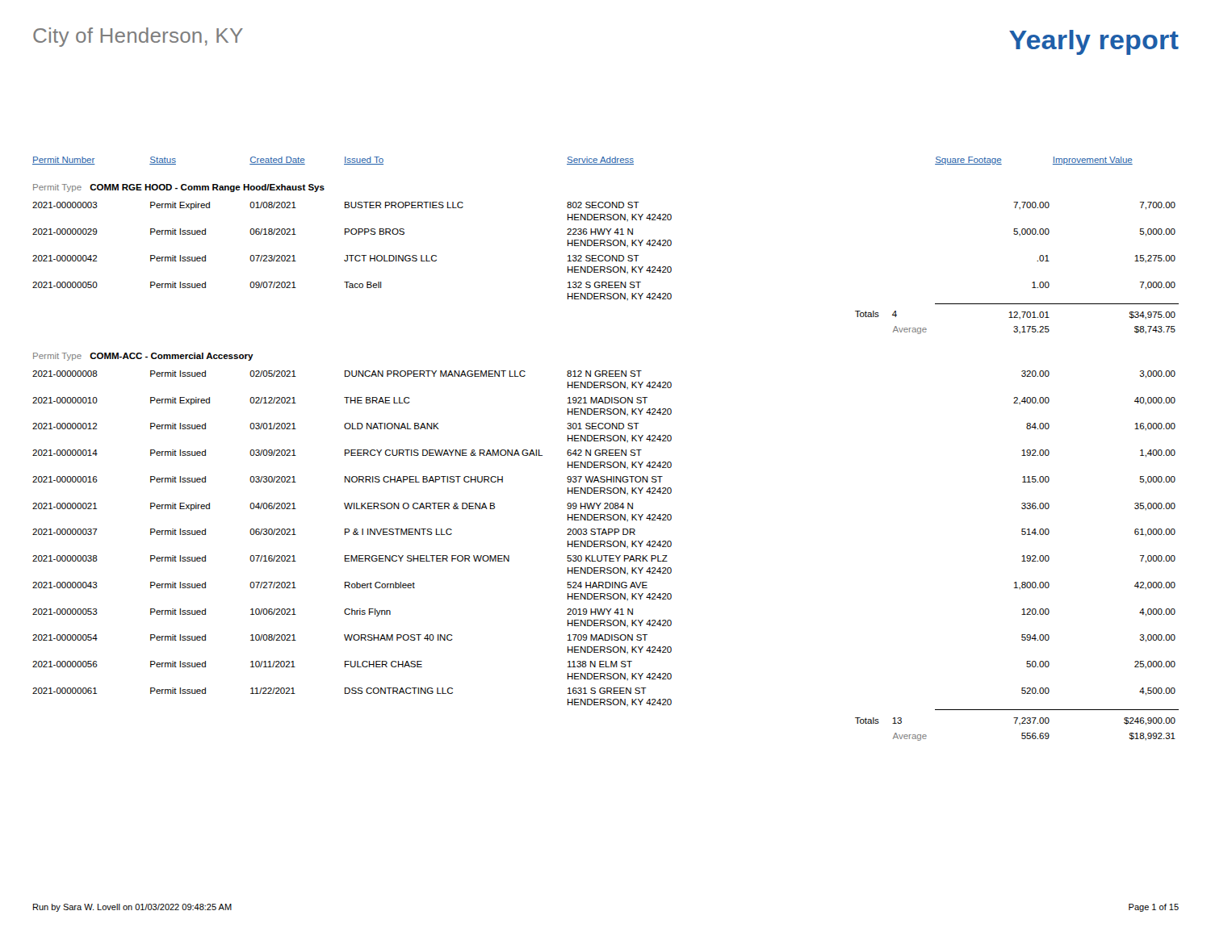City of Henderson, KY
Yearly report
| Permit Number | Status | Created Date | Issued To | Service Address | | Square Footage | Improvement Value |
| --- | --- | --- | --- | --- | --- | --- | --- |
| Permit Type COMM RGE HOOD - Comm Range Hood/Exhaust Sys |
| 2021-00000003 | Permit Expired | 01/08/2021 | BUSTER PROPERTIES LLC | 802 SECOND ST HENDERSON, KY 42420 | | 7,700.00 | 7,700.00 |
| 2021-00000029 | Permit Issued | 06/18/2021 | POPPS BROS | 2236 HWY 41 N HENDERSON, KY 42420 | | 5,000.00 | 5,000.00 |
| 2021-00000042 | Permit Issued | 07/23/2021 | JTCT HOLDINGS LLC | 132 SECOND ST HENDERSON, KY 42420 | | .01 | 15,275.00 |
| 2021-00000050 | Permit Issued | 09/07/2021 | Taco Bell | 132 S GREEN ST HENDERSON, KY 42420 | | 1.00 | 7,000.00 |
| | Totals | 4 | 12,701.01 | $34,975.00 |
| | Average | 3,175.25 | $8,743.75 |
| Permit Type COMM-ACC - Commercial Accessory |
| 2021-00000008 | Permit Issued | 02/05/2021 | DUNCAN PROPERTY MANAGEMENT LLC | 812 N GREEN ST HENDERSON, KY 42420 | | 320.00 | 3,000.00 |
| 2021-00000010 | Permit Expired | 02/12/2021 | THE BRAE LLC | 1921 MADISON ST HENDERSON, KY 42420 | | 2,400.00 | 40,000.00 |
| 2021-00000012 | Permit Issued | 03/01/2021 | OLD NATIONAL BANK | 301 SECOND ST HENDERSON, KY 42420 | | 84.00 | 16,000.00 |
| 2021-00000014 | Permit Issued | 03/09/2021 | PEERCY CURTIS DEWAYNE & RAMONA GAIL | 642 N GREEN ST HENDERSON, KY 42420 | | 192.00 | 1,400.00 |
| 2021-00000016 | Permit Issued | 03/30/2021 | NORRIS CHAPEL BAPTIST CHURCH | 937 WASHINGTON ST HENDERSON, KY 42420 | | 115.00 | 5,000.00 |
| 2021-00000021 | Permit Expired | 04/06/2021 | WILKERSON O CARTER & DENA B | 99 HWY 2084 N HENDERSON, KY 42420 | | 336.00 | 35,000.00 |
| 2021-00000037 | Permit Issued | 06/30/2021 | P & I INVESTMENTS LLC | 2003 STAPP DR HENDERSON, KY 42420 | | 514.00 | 61,000.00 |
| 2021-00000038 | Permit Issued | 07/16/2021 | EMERGENCY SHELTER FOR WOMEN | 530 KLUTEY PARK PLZ HENDERSON, KY 42420 | | 192.00 | 7,000.00 |
| 2021-00000043 | Permit Issued | 07/27/2021 | Robert Cornbleet | 524 HARDING AVE HENDERSON, KY 42420 | | 1,800.00 | 42,000.00 |
| 2021-00000053 | Permit Issued | 10/06/2021 | Chris Flynn | 2019 HWY 41 N HENDERSON, KY 42420 | | 120.00 | 4,000.00 |
| 2021-00000054 | Permit Issued | 10/08/2021 | WORSHAM POST 40 INC | 1709 MADISON ST HENDERSON, KY 42420 | | 594.00 | 3,000.00 |
| 2021-00000056 | Permit Issued | 10/11/2021 | FULCHER CHASE | 1138 N ELM ST HENDERSON, KY 42420 | | 50.00 | 25,000.00 |
| 2021-00000061 | Permit Issued | 11/22/2021 | DSS CONTRACTING LLC | 1631 S GREEN ST HENDERSON, KY 42420 | | 520.00 | 4,500.00 |
| | Totals | 13 | 7,237.00 | $246,900.00 |
| | Average | 556.69 | $18,992.31 |
Run by Sara W. Lovell on 01/03/2022 09:48:25 AM
Page 1 of 15